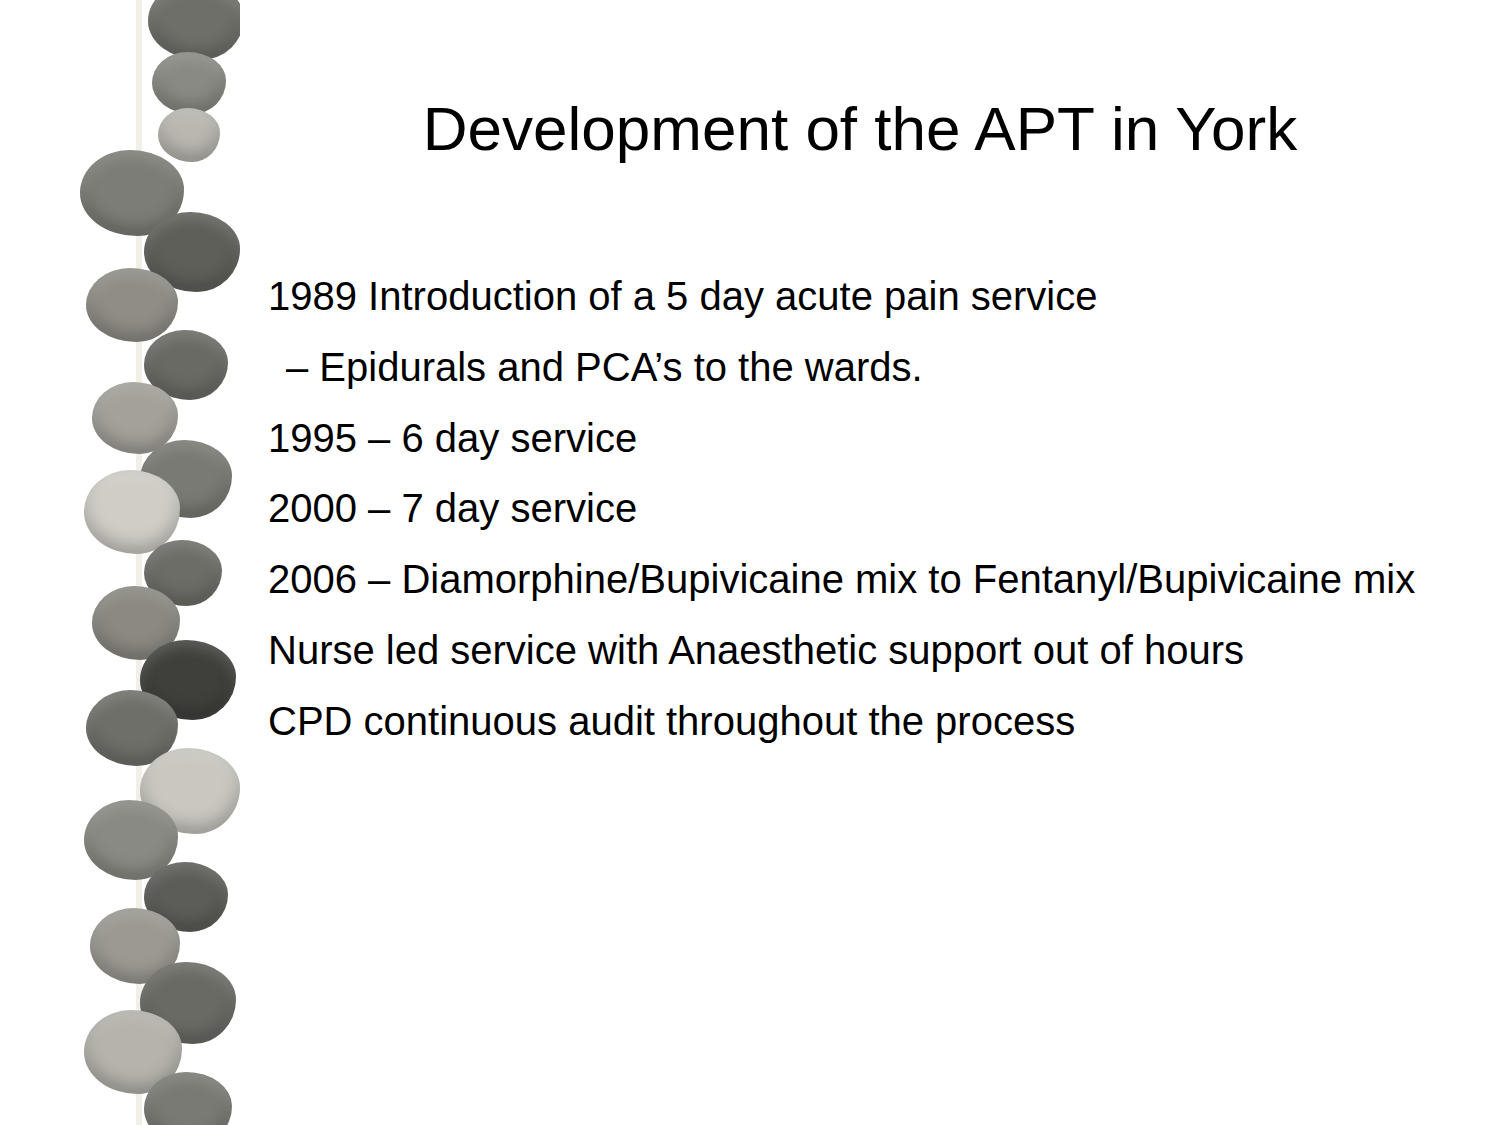Development of the APT in York
1989 Introduction of a 5 day acute pain service
– Epidurals and PCA’s to the wards.
1995 – 6 day service
2000 – 7 day service
2006 – Diamorphine/Bupivicaine mix to Fentanyl/Bupivicaine mix
Nurse led service with Anaesthetic support out of hours
CPD continuous audit throughout the process